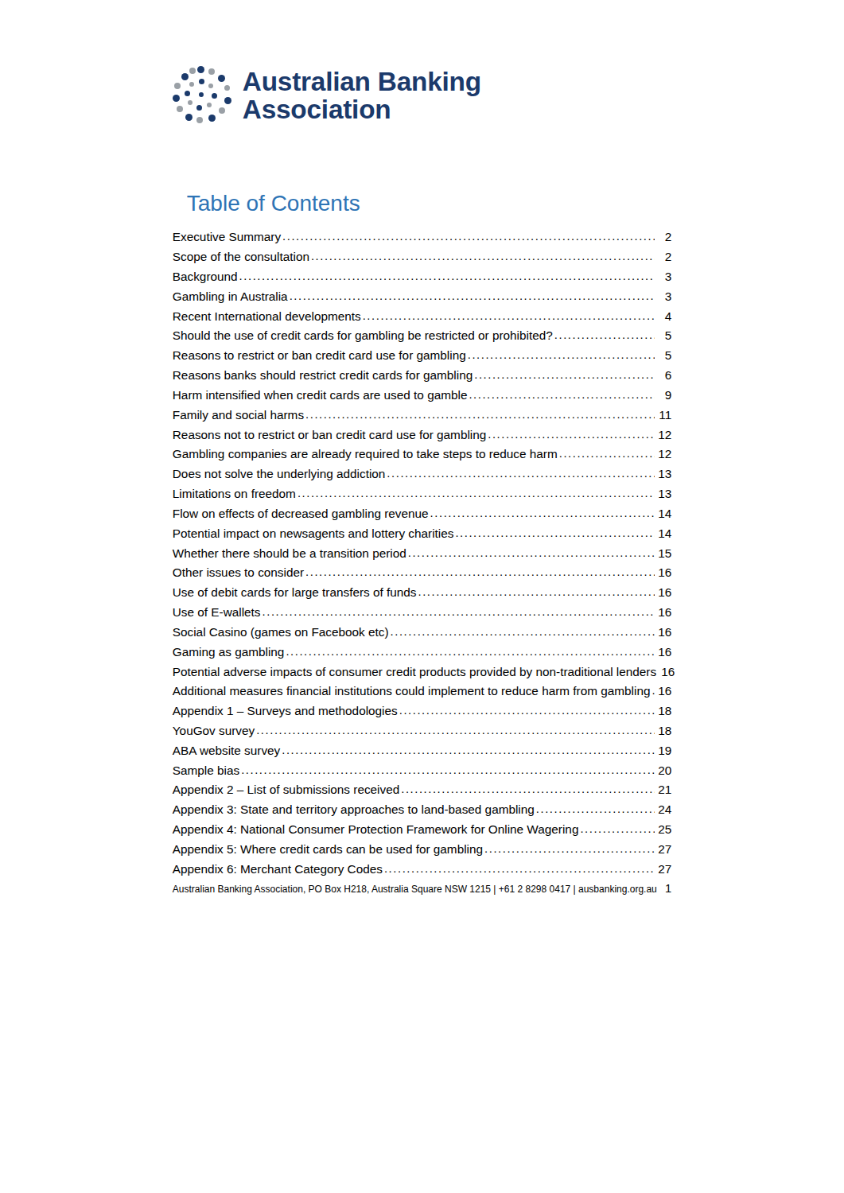Australian Banking
Association
Table of Contents
Executive Summary................................................................................................................. 2
Scope of the consultation......................................................................................................... 2
Background............................................................................................................................. 3
Gambling in Australia............................................................................................. 3
Recent International developments........................................................................... 4
Should the use of credit cards for gambling be restricted or prohibited?.............................................. 5
Reasons to restrict or ban credit card use for gambling......................................................................... 5
Reasons banks should restrict credit cards for gambling........................................................... 6
Harm intensified when credit cards are used to gamble............................................................. 9
Family and social harms......................................................................................................... 11
Reasons not to restrict or ban credit card use for gambling............................................................... 12
Gambling companies are already required to take steps to reduce harm................................. 12
Does not solve the underlying addiction..................................................................................... 13
Limitations on freedom........................................................................................................... 13
Flow on effects of decreased gambling revenue....................................................................... 14
Potential impact on newsagents and lottery charities................................................................ 14
Whether there should be a transition period....................................................................................... 15
Other issues to consider......................................................................................................................... 16
Use of debit cards for large transfers of funds.......................................................................... 16
Use of E-wallets................................................................................................................. 16
Social Casino (games on Facebook etc)................................................................................... 16
Gaming as gambling............................................................................................................. 16
Potential adverse impacts of consumer credit products provided by non-traditional lenders..... 16
Additional measures financial institutions could implement to reduce harm from gambling...... 16
Appendix 1 – Surveys and methodologies......................................................................................... 18
YouGov survey..................................................................................................................................... 18
ABA website survey............................................................................................................................. 19
Sample bias......................................................................................................................... 20
Appendix 2 – List of submissions received......................................................................................... 21
Appendix 3: State and territory approaches to land-based gambling.................................................. 24
Appendix 4: National Consumer Protection Framework for Online Wagering..................................... 25
Appendix 5: Where credit cards can be used for gambling................................................................. 27
Appendix 6: Merchant Category Codes............................................................................................. 27
Australian Banking Association, PO Box H218, Australia Square NSW 1215 | +61 2 8298 0417 | ausbanking.org.au 1